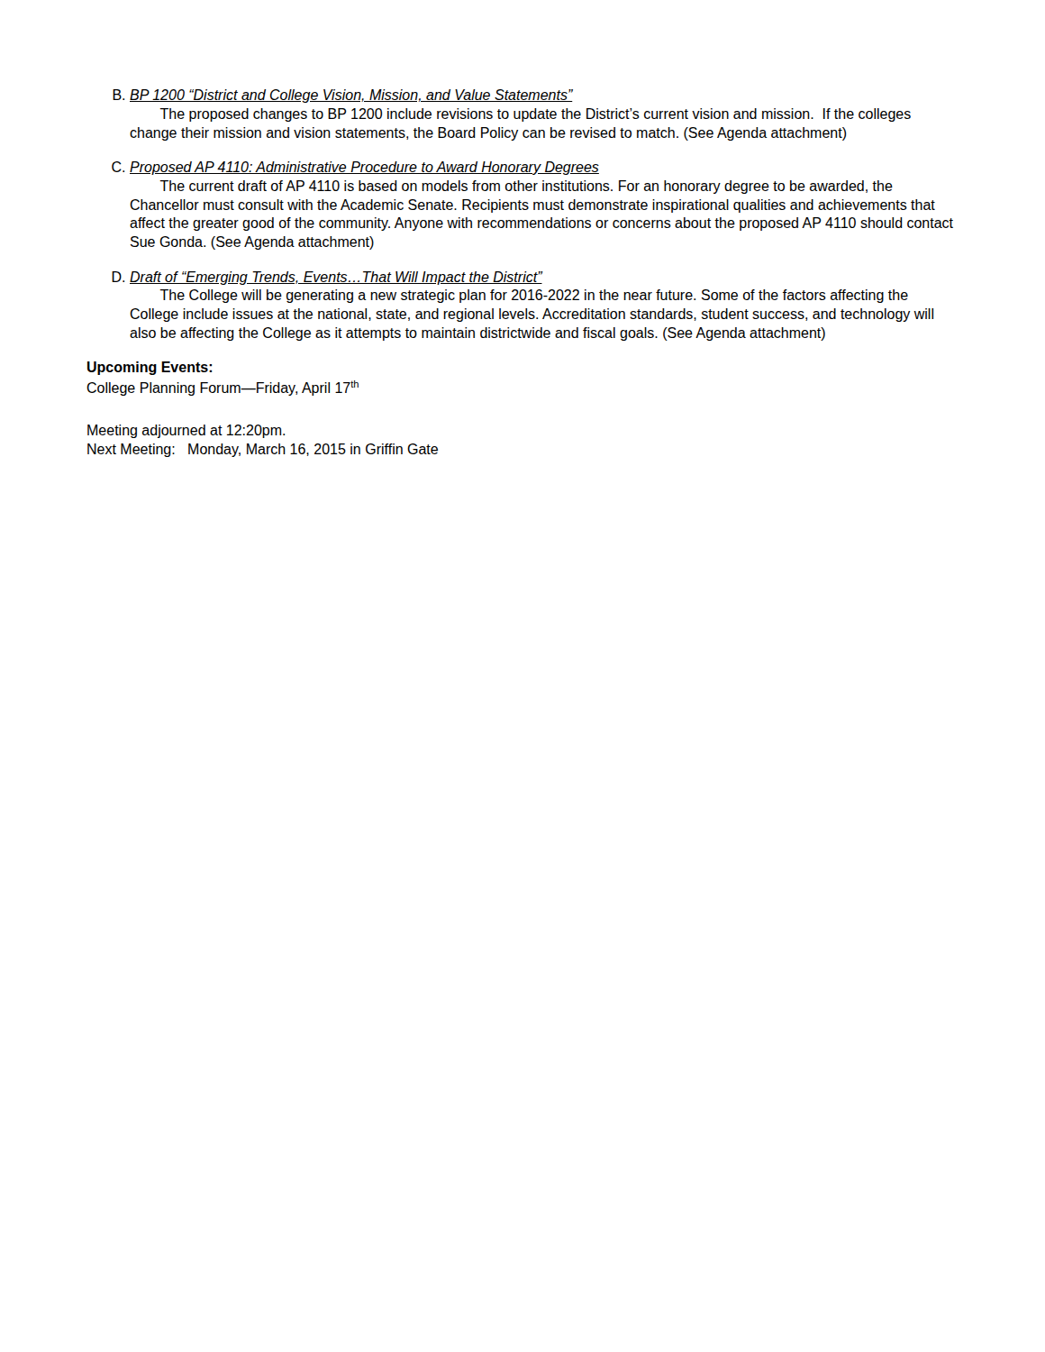BP 1200 “District and College Vision, Mission, and Value Statements”
The proposed changes to BP 1200 include revisions to update the District’s current vision and mission. If the colleges change their mission and vision statements, the Board Policy can be revised to match. (See Agenda attachment)
Proposed AP 4110: Administrative Procedure to Award Honorary Degrees
The current draft of AP 4110 is based on models from other institutions. For an honorary degree to be awarded, the Chancellor must consult with the Academic Senate. Recipients must demonstrate inspirational qualities and achievements that affect the greater good of the community. Anyone with recommendations or concerns about the proposed AP 4110 should contact Sue Gonda. (See Agenda attachment)
Draft of “Emerging Trends, Events…That Will Impact the District”
The College will be generating a new strategic plan for 2016-2022 in the near future. Some of the factors affecting the College include issues at the national, state, and regional levels. Accreditation standards, student success, and technology will also be affecting the College as it attempts to maintain districtwide and fiscal goals. (See Agenda attachment)
Upcoming Events:
College Planning Forum—Friday, April 17th
Meeting adjourned at 12:20pm.
Next Meeting: Monday, March 16, 2015 in Griffin Gate